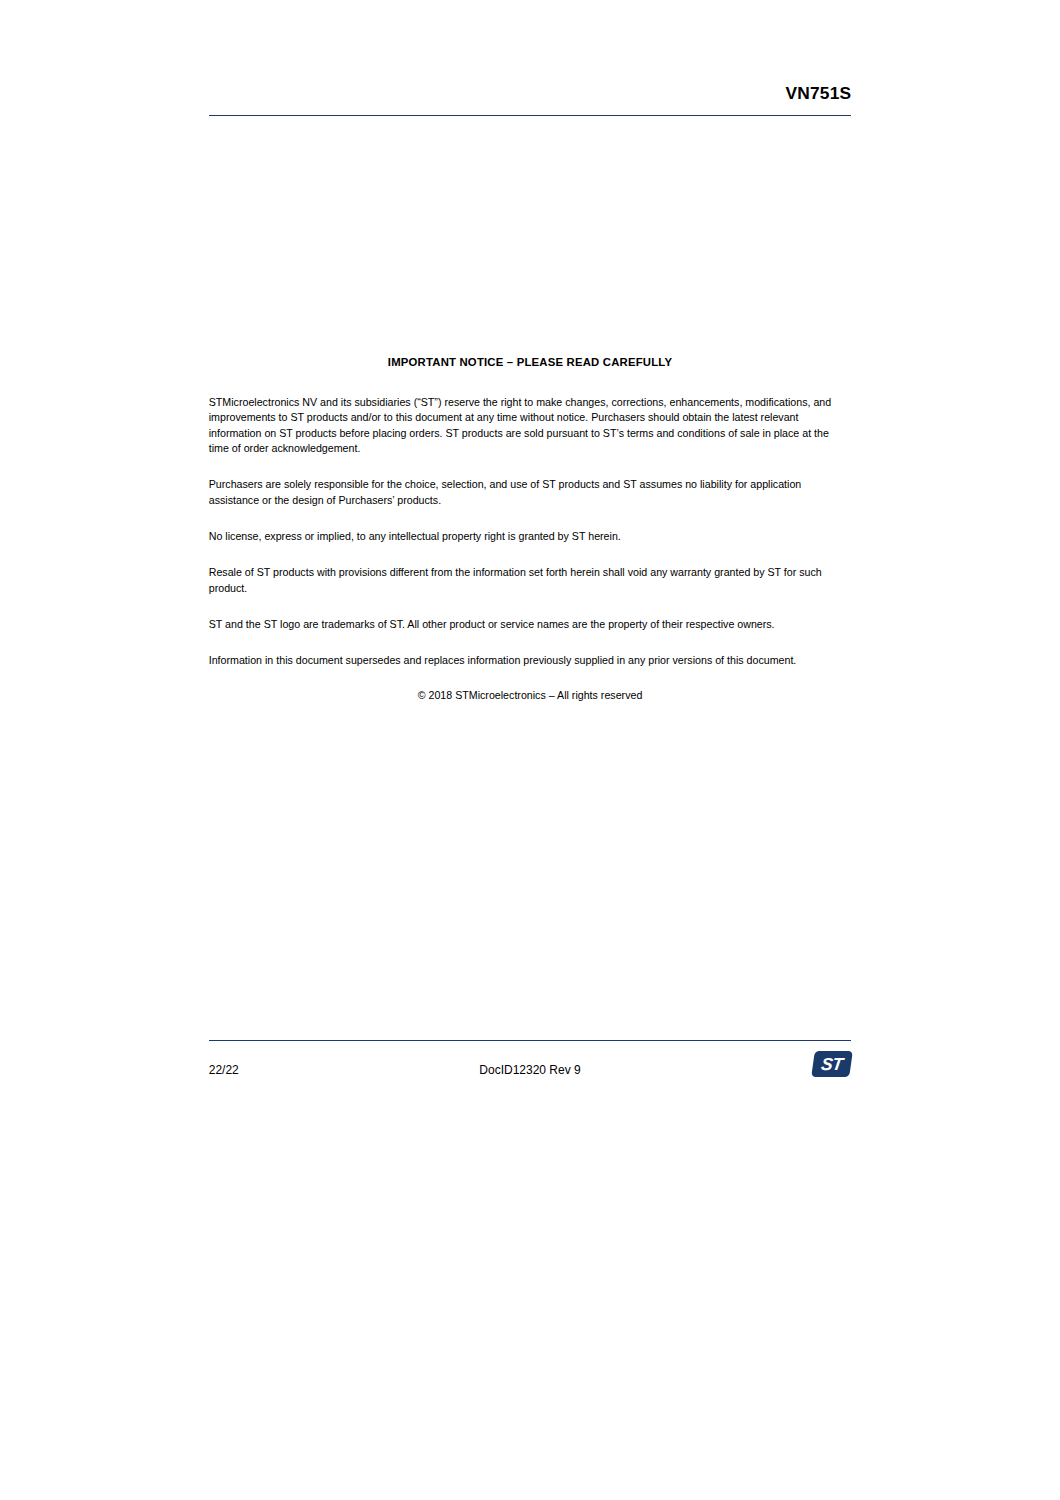VN751S
IMPORTANT NOTICE – PLEASE READ CAREFULLY
STMicroelectronics NV and its subsidiaries (“ST”) reserve the right to make changes, corrections, enhancements, modifications, and improvements to ST products and/or to this document at any time without notice. Purchasers should obtain the latest relevant information on ST products before placing orders. ST products are sold pursuant to ST’s terms and conditions of sale in place at the time of order acknowledgement.
Purchasers are solely responsible for the choice, selection, and use of ST products and ST assumes no liability for application assistance or the design of Purchasers’ products.
No license, express or implied, to any intellectual property right is granted by ST herein.
Resale of ST products with provisions different from the information set forth herein shall void any warranty granted by ST for such product.
ST and the ST logo are trademarks of ST. All other product or service names are the property of their respective owners.
Information in this document supersedes and replaces information previously supplied in any prior versions of this document.
© 2018 STMicroelectronics – All rights reserved
22/22
DocID12320 Rev 9
ST